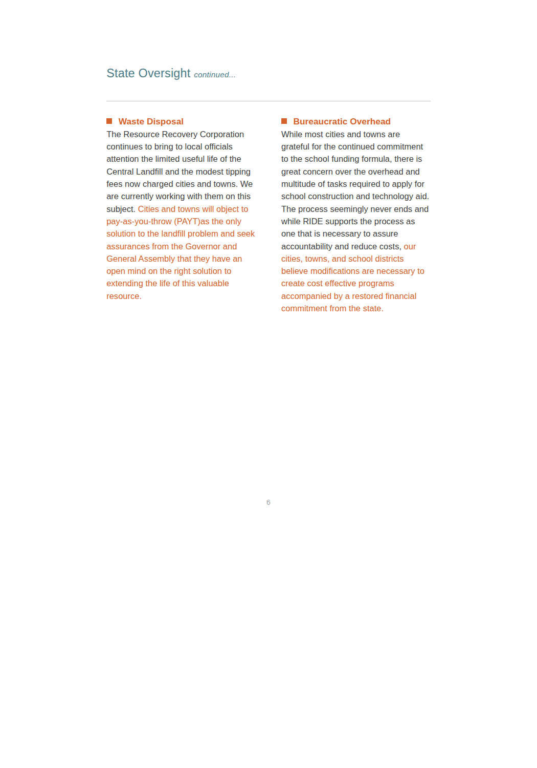State Oversight continued...
Waste Disposal
The Resource Recovery Corporation continues to bring to local officials attention the limited useful life of the Central Landfill and the modest tipping fees now charged cities and towns. We are currently working with them on this subject. Cities and towns will object to pay-as-you-throw (PAYT)as the only solution to the landfill problem and seek assurances from the Governor and General Assembly that they have an open mind on the right solution to extending the life of this valuable resource.
Bureaucratic Overhead
While most cities and towns are grateful for the continued commitment to the school funding formula, there is great concern over the overhead and multitude of tasks required to apply for school construction and technology aid. The process seemingly never ends and while RIDE supports the process as one that is necessary to assure accountability and reduce costs, our cities, towns, and school districts believe modifications are necessary to create cost effective programs accompanied by a restored financial commitment from the state.
6